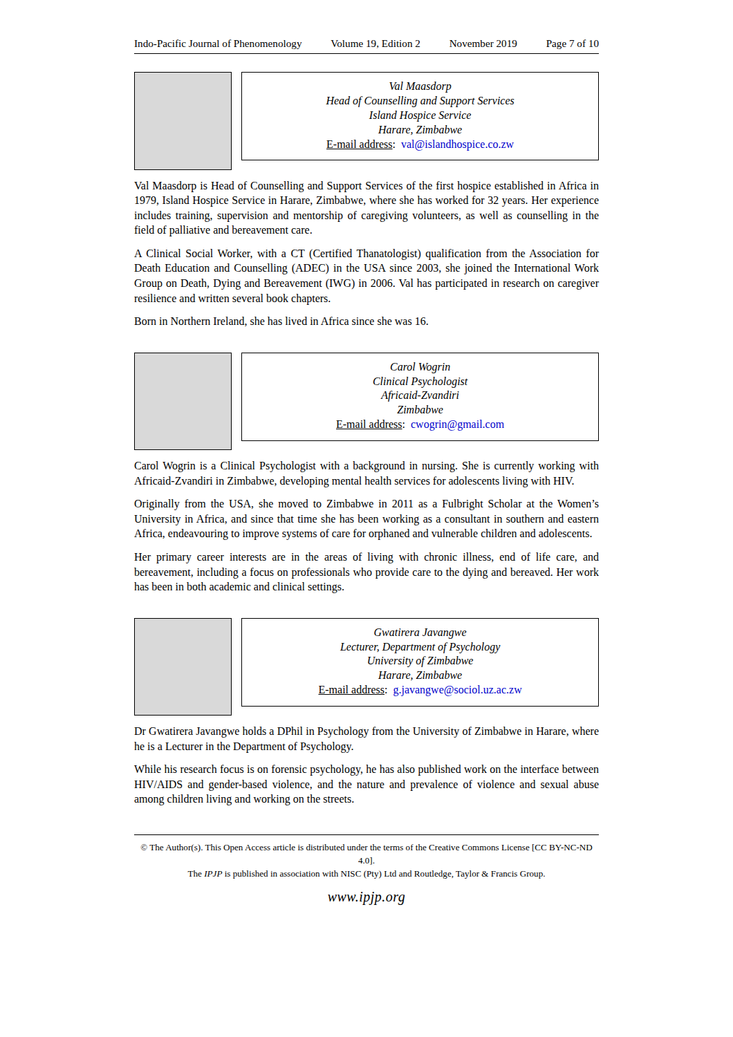Indo-Pacific Journal of Phenomenology Volume 19, Edition 2 November 2019 Page 7 of 10
Val Maasdorp Head of Counselling and Support Services Island Hospice Service Harare, Zimbabwe E-mail address: val@islandhospice.co.zw
Val Maasdorp is Head of Counselling and Support Services of the first hospice established in Africa in 1979, Island Hospice Service in Harare, Zimbabwe, where she has worked for 32 years. Her experience includes training, supervision and mentorship of caregiving volunteers, as well as counselling in the field of palliative and bereavement care.
A Clinical Social Worker, with a CT (Certified Thanatologist) qualification from the Association for Death Education and Counselling (ADEC) in the USA since 2003, she joined the International Work Group on Death, Dying and Bereavement (IWG) in 2006. Val has participated in research on caregiver resilience and written several book chapters.
Born in Northern Ireland, she has lived in Africa since she was 16.
Carol Wogrin Clinical Psychologist Africaid-Zvandiri Zimbabwe E-mail address: cwogrin@gmail.com
Carol Wogrin is a Clinical Psychologist with a background in nursing. She is currently working with Africaid-Zvandiri in Zimbabwe, developing mental health services for adolescents living with HIV.
Originally from the USA, she moved to Zimbabwe in 2011 as a Fulbright Scholar at the Women’s University in Africa, and since that time she has been working as a consultant in southern and eastern Africa, endeavouring to improve systems of care for orphaned and vulnerable children and adolescents.
Her primary career interests are in the areas of living with chronic illness, end of life care, and bereavement, including a focus on professionals who provide care to the dying and bereaved. Her work has been in both academic and clinical settings.
Gwatirera Javangwe Lecturer, Department of Psychology University of Zimbabwe Harare, Zimbabwe E-mail address: g.javangwe@sociol.uz.ac.zw
Dr Gwatirera Javangwe holds a DPhil in Psychology from the University of Zimbabwe in Harare, where he is a Lecturer in the Department of Psychology.
While his research focus is on forensic psychology, he has also published work on the interface between HIV/AIDS and gender-based violence, and the nature and prevalence of violence and sexual abuse among children living and working on the streets.
© The Author(s). This Open Access article is distributed under the terms of the Creative Commons License [CC BY-NC-ND 4.0].
The IPJP is published in association with NISC (Pty) Ltd and Routledge, Taylor & Francis Group.
www.ipjp.org